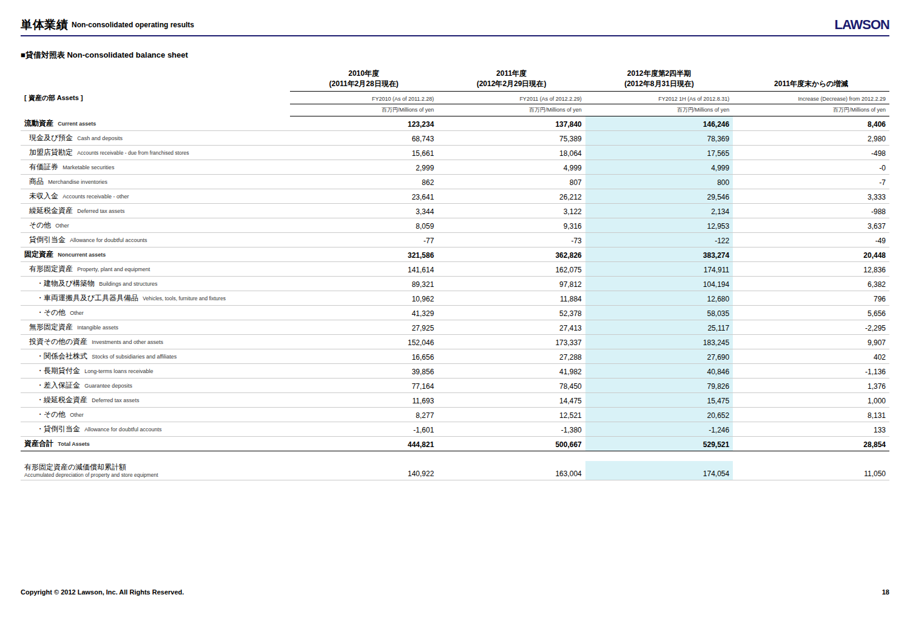単体業績 Non-consolidated operating results
LAWSON
■貸借対照表 Non-consolidated balance sheet
| | 2010年度 (2011年2月28日現在) | 2011年度 (2012年2月29日現在) | 2012年度第2四半期 (2012年8月31日現在) | 2011年度末からの増減 |
| --- | --- | --- | --- | --- |
| [ 資産の部 Assets ] | FY2010 (As of 2011.2.28) | FY2011 (As of 2012.2.29) | FY2012 1H (As of 2012.8.31) | Increase (Decrease) from 2012.2.29 |
| | 百万円/Millions of yen | 百万円/Millions of yen | 百万円/Millions of yen | 百万円/Millions of yen |
| 流動資産 Current assets | 123,234 | 137,840 | 146,246 | 8,406 |
| 現金及び預金 Cash and deposits | 68,743 | 75,389 | 78,369 | 2,980 |
| 加盟店貸勘定 Accounts receivable - due from franchised stores | 15,661 | 18,064 | 17,565 | -498 |
| 有価証券 Marketable securities | 2,999 | 4,999 | 4,999 | -0 |
| 商品 Merchandise inventories | 862 | 807 | 800 | -7 |
| 未収入金 Accounts receivable - other | 23,641 | 26,212 | 29,546 | 3,333 |
| 繰延税金資産 Deferred tax assets | 3,344 | 3,122 | 2,134 | -988 |
| その他 Other | 8,059 | 9,316 | 12,953 | 3,637 |
| 貸倒引当金 Allowance for doubtful accounts | -77 | -73 | -122 | -49 |
| 固定資産 Noncurrent assets | 321,586 | 362,826 | 383,274 | 20,448 |
| 有形固定資産 Property, plant and equipment | 141,614 | 162,075 | 174,911 | 12,836 |
| ・建物及び構築物 Buildings and structures | 89,321 | 97,812 | 104,194 | 6,382 |
| ・車両運搬具及び工具器具備品 Vehicles, tools, furniture and fixtures | 10,962 | 11,884 | 12,680 | 796 |
| ・その他 Other | 41,329 | 52,378 | 58,035 | 5,656 |
| 無形固定資産 Intangible assets | 27,925 | 27,413 | 25,117 | -2,295 |
| 投資その他の資産 Investments and other assets | 152,046 | 173,337 | 183,245 | 9,907 |
| ・関係会社株式 Stocks of subsidiaries and affiliates | 16,656 | 27,288 | 27,690 | 402 |
| ・長期貸付金 Long-terms loans receivable | 39,856 | 41,982 | 40,846 | -1,136 |
| ・差入保証金 Guarantee deposits | 77,164 | 78,450 | 79,826 | 1,376 |
| ・繰延税金資産 Deferred tax assets | 11,693 | 14,475 | 15,475 | 1,000 |
| ・その他 Other | 8,277 | 12,521 | 20,652 | 8,131 |
| ・貸倒引当金 Allowance for doubtful accounts | -1,601 | -1,380 | -1,246 | 133 |
| 資産合計 Total Assets | 444,821 | 500,667 | 529,521 | 28,854 |
| 有形固定資産の減価償却累計額 Accumulated depreciation of property and store equipment | 140,922 | 163,004 | 174,054 | 11,050 |
Copyright © 2012 Lawson, Inc. All Rights Reserved.
18